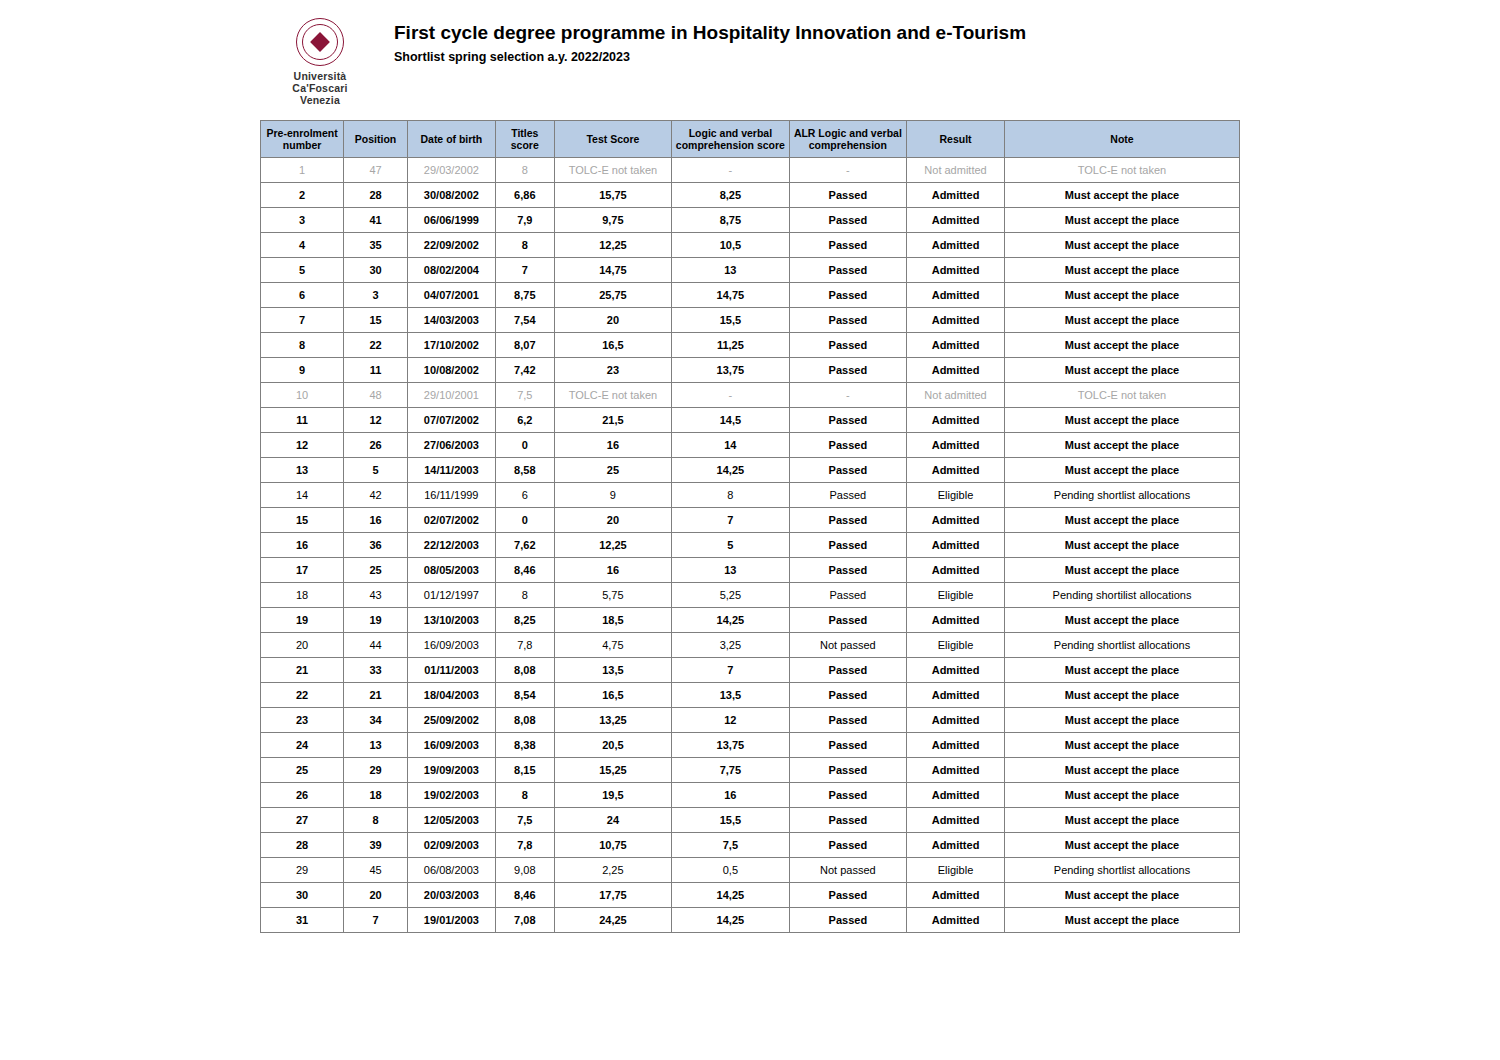Università
Ca'Foscari
Venezia
First cycle degree programme in Hospitality Innovation and e-Tourism
Shortlist spring selection a.y. 2022/2023
Shortlist spring selection a.y. 2022/2023
| Pre-enrolment number | Position | Date of birth | Titles score | Test Score | Logic and verbal comprehension score | ALR Logic and verbal comprehension | Result | Note |
| --- | --- | --- | --- | --- | --- | --- | --- | --- |
| 1 | 47 | 29/03/2002 | 8 | TOLC-E not taken | - | - | Not admitted | TOLC-E not taken |
| 2 | 28 | 30/08/2002 | 6,86 | 15,75 | 8,25 | Passed | Admitted | Must accept the place |
| 3 | 41 | 06/06/1999 | 7,9 | 9,75 | 8,75 | Passed | Admitted | Must accept the place |
| 4 | 35 | 22/09/2002 | 8 | 12,25 | 10,5 | Passed | Admitted | Must accept the place |
| 5 | 30 | 08/02/2004 | 7 | 14,75 | 13 | Passed | Admitted | Must accept the place |
| 6 | 3 | 04/07/2001 | 8,75 | 25,75 | 14,75 | Passed | Admitted | Must accept the place |
| 7 | 15 | 14/03/2003 | 7,54 | 20 | 15,5 | Passed | Admitted | Must accept the place |
| 8 | 22 | 17/10/2002 | 8,07 | 16,5 | 11,25 | Passed | Admitted | Must accept the place |
| 9 | 11 | 10/08/2002 | 7,42 | 23 | 13,75 | Passed | Admitted | Must accept the place |
| 10 | 48 | 29/10/2001 | 7,5 | TOLC-E not taken | - | - | Not admitted | TOLC-E not taken |
| 11 | 12 | 07/07/2002 | 6,2 | 21,5 | 14,5 | Passed | Admitted | Must accept the place |
| 12 | 26 | 27/06/2003 | 0 | 16 | 14 | Passed | Admitted | Must accept the place |
| 13 | 5 | 14/11/2003 | 8,58 | 25 | 14,25 | Passed | Admitted | Must accept the place |
| 14 | 42 | 16/11/1999 | 6 | 9 | 8 | Passed | Eligible | Pending shortlist allocations |
| 15 | 16 | 02/07/2002 | 0 | 20 | 7 | Passed | Admitted | Must accept the place |
| 16 | 36 | 22/12/2003 | 7,62 | 12,25 | 5 | Passed | Admitted | Must accept the place |
| 17 | 25 | 08/05/2003 | 8,46 | 16 | 13 | Passed | Admitted | Must accept the place |
| 18 | 43 | 01/12/1997 | 8 | 5,75 | 5,25 | Passed | Eligible | Pending shortilist allocations |
| 19 | 19 | 13/10/2003 | 8,25 | 18,5 | 14,25 | Passed | Admitted | Must accept the place |
| 20 | 44 | 16/09/2003 | 7,8 | 4,75 | 3,25 | Not passed | Eligible | Pending shortlist allocations |
| 21 | 33 | 01/11/2003 | 8,08 | 13,5 | 7 | Passed | Admitted | Must accept the place |
| 22 | 21 | 18/04/2003 | 8,54 | 16,5 | 13,5 | Passed | Admitted | Must accept the place |
| 23 | 34 | 25/09/2002 | 8,08 | 13,25 | 12 | Passed | Admitted | Must accept the place |
| 24 | 13 | 16/09/2003 | 8,38 | 20,5 | 13,75 | Passed | Admitted | Must accept the place |
| 25 | 29 | 19/09/2003 | 8,15 | 15,25 | 7,75 | Passed | Admitted | Must accept the place |
| 26 | 18 | 19/02/2003 | 8 | 19,5 | 16 | Passed | Admitted | Must accept the place |
| 27 | 8 | 12/05/2003 | 7,5 | 24 | 15,5 | Passed | Admitted | Must accept the place |
| 28 | 39 | 02/09/2003 | 7,8 | 10,75 | 7,5 | Passed | Admitted | Must accept the place |
| 29 | 45 | 06/08/2003 | 9,08 | 2,25 | 0,5 | Not passed | Eligible | Pending shortlist allocations |
| 30 | 20 | 20/03/2003 | 8,46 | 17,75 | 14,25 | Passed | Admitted | Must accept the place |
| 31 | 7 | 19/01/2003 | 7,08 | 24,25 | 14,25 | Passed | Admitted | Must accept the place |